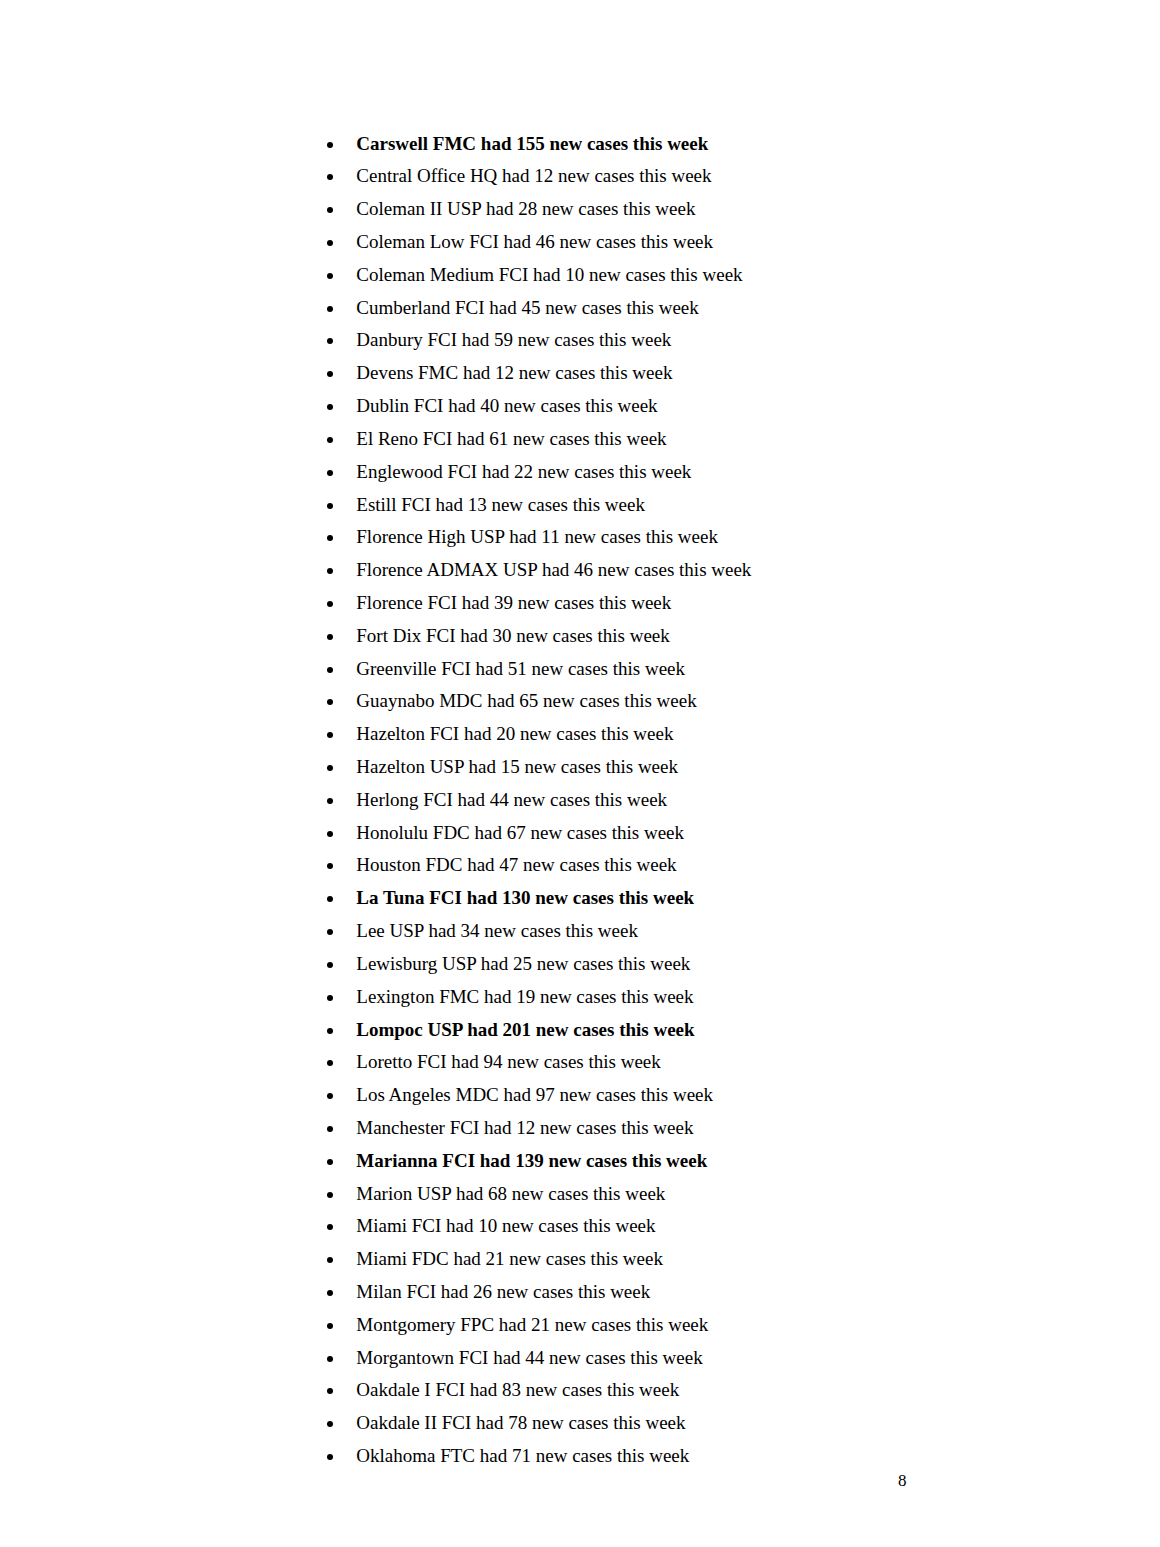Carswell FMC had 155 new cases this week
Central Office HQ had 12 new cases this week
Coleman II USP had 28 new cases this week
Coleman Low FCI had 46 new cases this week
Coleman Medium FCI had 10 new cases this week
Cumberland FCI had 45 new cases this week
Danbury FCI had 59 new cases this week
Devens FMC had 12 new cases this week
Dublin FCI had 40 new cases this week
El Reno FCI had 61 new cases this week
Englewood FCI had 22 new cases this week
Estill FCI had 13 new cases this week
Florence High USP had 11 new cases this week
Florence ADMAX USP had 46 new cases this week
Florence FCI had 39 new cases this week
Fort Dix FCI had 30 new cases this week
Greenville FCI had 51 new cases this week
Guaynabo MDC had 65 new cases this week
Hazelton FCI had 20 new cases this week
Hazelton USP had 15 new cases this week
Herlong FCI had 44 new cases this week
Honolulu FDC had 67 new cases this week
Houston FDC had 47 new cases this week
La Tuna FCI had 130 new cases this week
Lee USP had 34 new cases this week
Lewisburg USP had 25 new cases this week
Lexington FMC had 19 new cases this week
Lompoc USP had 201 new cases this week
Loretto FCI had 94 new cases this week
Los Angeles MDC had 97 new cases this week
Manchester FCI had 12 new cases this week
Marianna FCI had 139 new cases this week
Marion USP had 68 new cases this week
Miami FCI had 10 new cases this week
Miami FDC had 21 new cases this week
Milan FCI had 26 new cases this week
Montgomery FPC had 21 new cases this week
Morgantown FCI had 44 new cases this week
Oakdale I FCI had 83 new cases this week
Oakdale II FCI had 78 new cases this week
Oklahoma FTC had 71 new cases this week
8